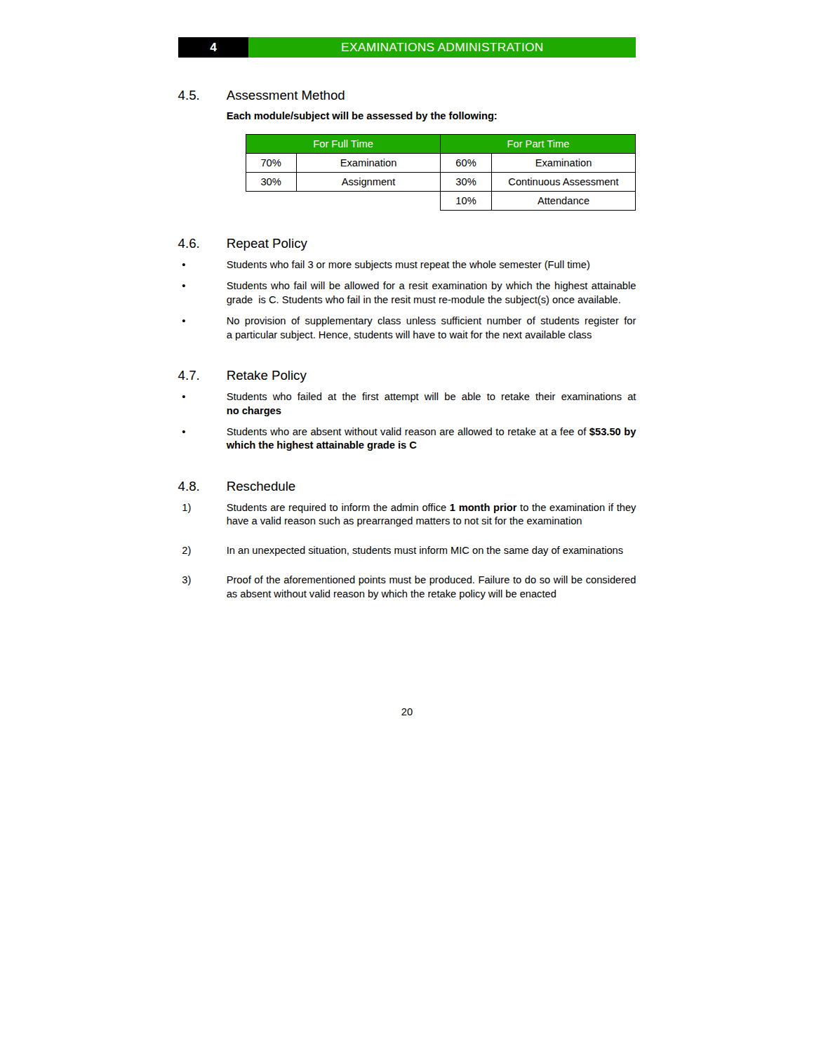4
EXAMINATIONS ADMINISTRATION
4.5. Assessment Method
Each module/subject will be assessed by the following:
| For Full Time | For Part Time |
| --- | --- |
| 70% | Examination | 60% | Examination |
| 30% | Assignment | 30% | Continuous Assessment |
| | | 10% | Attendance |
4.6. Repeat Policy
Students who fail 3 or more subjects must repeat the whole semester (Full time)
Students who fail will be allowed for a resit examination by which the highest attainable grade is C. Students who fail in the resit must re-module the subject(s) once available.
No provision of supplementary class unless sufficient number of students register for a particular subject. Hence, students will have to wait for the next available class
4.7. Retake Policy
Students who failed at the first attempt will be able to retake their examinations at no charges
Students who are absent without valid reason are allowed to retake at a fee of $53.50 by which the highest attainable grade is C
4.8. Reschedule
Students are required to inform the admin office 1 month prior to the examination if they have a valid reason such as prearranged matters to not sit for the examination
In an unexpected situation, students must inform MIC on the same day of examinations
Proof of the aforementioned points must be produced. Failure to do so will be considered as absent without valid reason by which the retake policy will be enacted
20